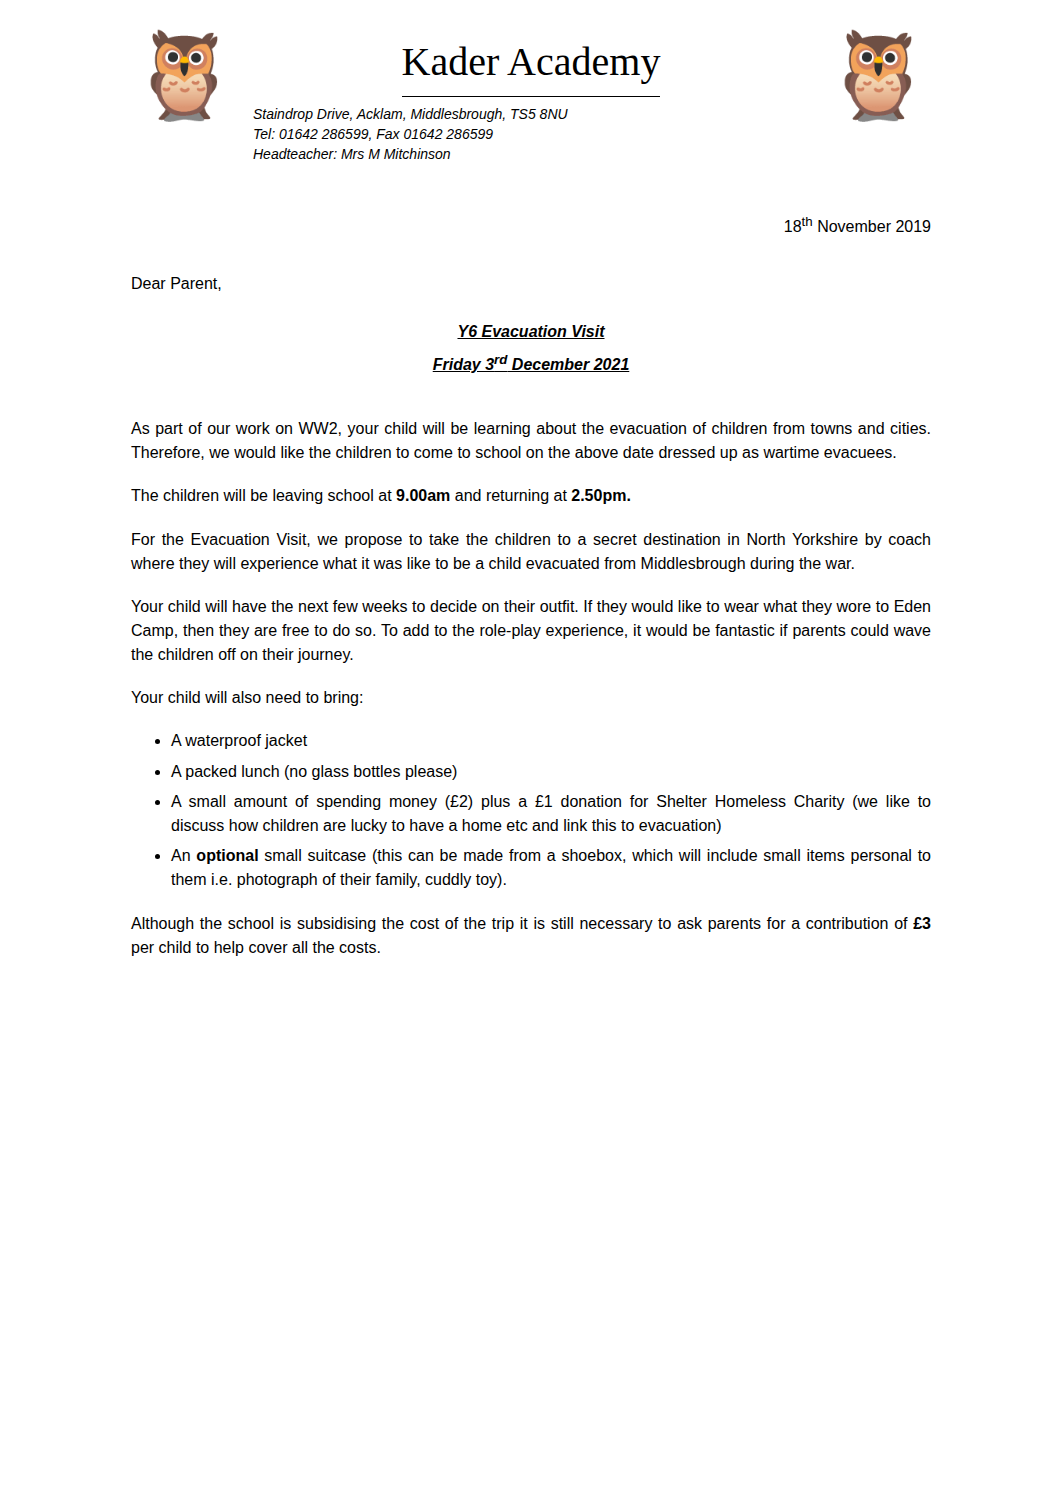🦉
Kader Academy
Staindrop Drive, Acklam, Middlesbrough, TS5 8NU Tel: 01642 286599, Fax 01642 286599 Headteacher: Mrs M Mitchinson
🦉
18th November 2019
Dear Parent,
Y6 Evacuation Visit
Friday 3rd December 2021
As part of our work on WW2, your child will be learning about the evacuation of children from towns and cities. Therefore, we would like the children to come to school on the above date dressed up as wartime evacuees.
The children will be leaving school at 9.00am and returning at 2.50pm.
For the Evacuation Visit, we propose to take the children to a secret destination in North Yorkshire by coach where they will experience what it was like to be a child evacuated from Middlesbrough during the war.
Your child will have the next few weeks to decide on their outfit. If they would like to wear what they wore to Eden Camp, then they are free to do so. To add to the role-play experience, it would be fantastic if parents could wave the children off on their journey.
Your child will also need to bring:
A waterproof jacket
A packed lunch (no glass bottles please)
A small amount of spending money (£2) plus a £1 donation for Shelter Homeless Charity (we like to discuss how children are lucky to have a home etc and link this to evacuation)
An optional small suitcase (this can be made from a shoebox, which will include small items personal to them i.e. photograph of their family, cuddly toy).
Although the school is subsidising the cost of the trip it is still necessary to ask parents for a contribution of £3 per child to help cover all the costs.